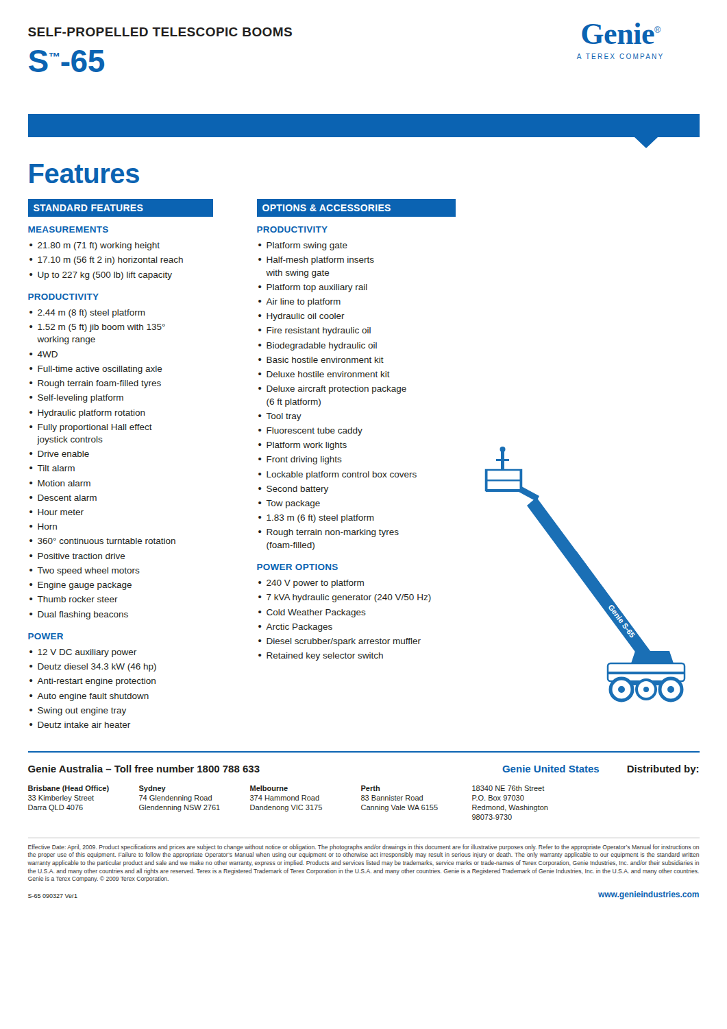Self-Propelled Telescopic Booms
S™-65
Genie®
A Terex Company
Features
Standard Features
Measurements
21.80 m (71 ft) working height
17.10 m (56 ft 2 in) horizontal reach
Up to 227 kg (500 lb) lift capacity
Productivity
2.44 m (8 ft) steel platform
1.52 m (5 ft) jib boom with 135°working range
4WD
Full-time active oscillating axle
Rough terrain foam-filled tyres
Self-leveling platform
Hydraulic platform rotation
Fully proportional Hall effectjoystick controls
Drive enable
Tilt alarm
Motion alarm
Descent alarm
Hour meter
Horn
360° continuous turntable rotation
Positive traction drive
Two speed wheel motors
Engine gauge package
Thumb rocker steer
Dual flashing beacons
Power
12 V DC auxiliary power
Deutz diesel 34.3 kW (46 hp)
Anti-restart engine protection
Auto engine fault shutdown
Swing out engine tray
Deutz intake air heater
Options & Accessories
Productivity
Platform swing gate
Half-mesh platform insertswith swing gate
Platform top auxiliary rail
Air line to platform
Hydraulic oil cooler
Fire resistant hydraulic oil
Biodegradable hydraulic oil
Basic hostile environment kit
Deluxe hostile environment kit
Deluxe aircraft protection package(6 ft platform)
Tool tray
Fluorescent tube caddy
Platform work lights
Front driving lights
Lockable platform control box covers
Second battery
Tow package
1.83 m (6 ft) steel platform
Rough terrain non-marking tyres(foam-filled)
Power Options
240 V power to platform
7 kVA hydraulic generator (240 V/50 Hz)
Cold Weather Packages
Arctic Packages
Diesel scrubber/spark arrestor muffler
Retained key selector switch
Genie S-65
Genie Australia – Toll free number 1800 788 633
Genie United States
Distributed by:
Brisbane (Head Office)
33 Kimberley Street
Darra QLD 4076
Sydney
74 Glendenning Road
Glendenning NSW 2761
Melbourne
374 Hammond Road
Dandenong VIC 3175
Perth
83 Bannister Road
Canning Vale WA 6155
18340 NE 76th Street
P.O. Box 97030
Redmond, Washington
98073-9730
Effective Date: April, 2009. Product specifications and prices are subject to change without notice or obligation. The photographs and/or drawings in this document are for illustrative purposes only. Refer to the appropriate Operator’s Manual for instructions on the proper use of this equipment. Failure to follow the appropriate Operator’s Manual when using our equipment or to otherwise act irresponsibly may result in serious injury or death. The only warranty applicable to our equipment is the standard written warranty applicable to the particular product and sale and we make no other warranty, express or implied. Products and services listed may be trademarks, service marks or trade-names of Terex Corporation, Genie Industries, Inc. and/or their subsidiaries in the U.S.A. and many other countries and all rights are reserved. Terex is a Registered Trademark of Terex Corporation in the U.S.A. and many other countries. Genie is a Registered Trademark of Genie Industries, Inc. in the U.S.A. and many other countries. Genie is a Terex Company. © 2009 Terex Corporation.
S-65 090327 Ver1
www.genieindustries.com